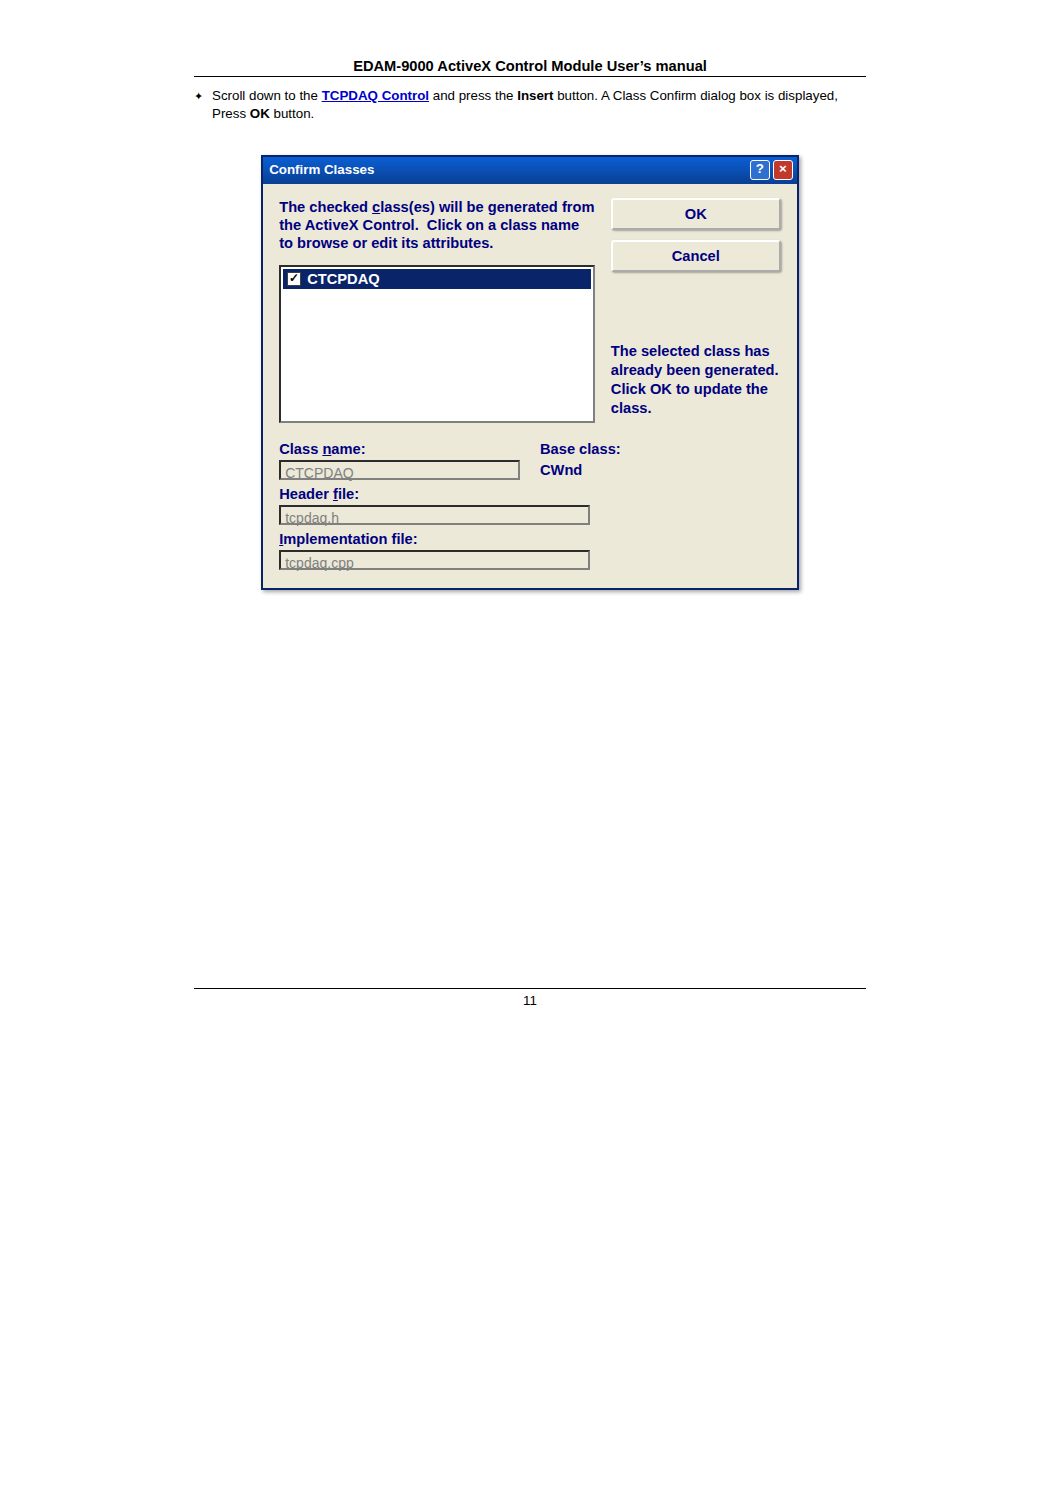EDAM-9000 ActiveX Control Module User’s manual
✦
Scroll down to the TCPDAQ Control and press the Insert button. A Class Confirm dialog box is displayed, Press OK button.
Confirm Classes ? ×
The checked class(es) will be generated from the ActiveX Control. Click on a class name to browse or edit its attributes.
✓CTCPDAQ
OK
Cancel
The selected class has already been generated. Click OK to update the class.
Class name:
CTCPDAQ
Base class:
CWnd
Header file:
tcpdaq.h
Implementation file:
tcpdaq.cpp
11